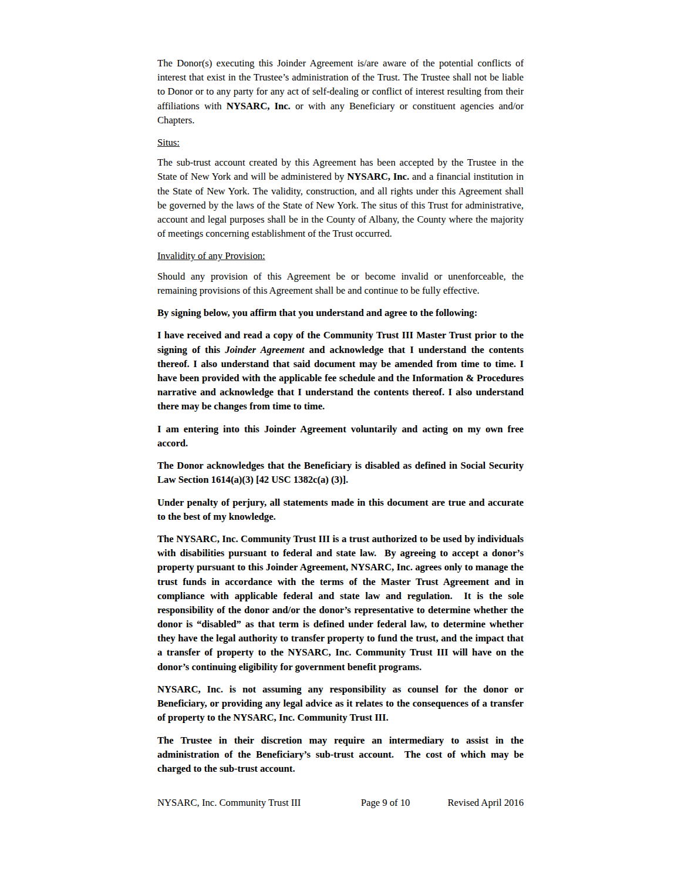The Donor(s) executing this Joinder Agreement is/are aware of the potential conflicts of interest that exist in the Trustee’s administration of the Trust. The Trustee shall not be liable to Donor or to any party for any act of self-dealing or conflict of interest resulting from their affiliations with NYSARC, Inc. or with any Beneficiary or constituent agencies and/or Chapters.
Situs:
The sub-trust account created by this Agreement has been accepted by the Trustee in the State of New York and will be administered by NYSARC, Inc. and a financial institution in the State of New York. The validity, construction, and all rights under this Agreement shall be governed by the laws of the State of New York. The situs of this Trust for administrative, account and legal purposes shall be in the County of Albany, the County where the majority of meetings concerning establishment of the Trust occurred.
Invalidity of any Provision:
Should any provision of this Agreement be or become invalid or unenforceable, the remaining provisions of this Agreement shall be and continue to be fully effective.
By signing below, you affirm that you understand and agree to the following:
I have received and read a copy of the Community Trust III Master Trust prior to the signing of this Joinder Agreement and acknowledge that I understand the contents thereof. I also understand that said document may be amended from time to time. I have been provided with the applicable fee schedule and the Information & Procedures narrative and acknowledge that I understand the contents thereof. I also understand there may be changes from time to time.
I am entering into this Joinder Agreement voluntarily and acting on my own free accord.
The Donor acknowledges that the Beneficiary is disabled as defined in Social Security Law Section 1614(a)(3) [42 USC 1382c(a) (3)].
Under penalty of perjury, all statements made in this document are true and accurate to the best of my knowledge.
The NYSARC, Inc. Community Trust III is a trust authorized to be used by individuals with disabilities pursuant to federal and state law. By agreeing to accept a donor’s property pursuant to this Joinder Agreement, NYSARC, Inc. agrees only to manage the trust funds in accordance with the terms of the Master Trust Agreement and in compliance with applicable federal and state law and regulation. It is the sole responsibility of the donor and/or the donor’s representative to determine whether the donor is “disabled” as that term is defined under federal law, to determine whether they have the legal authority to transfer property to fund the trust, and the impact that a transfer of property to the NYSARC, Inc. Community Trust III will have on the donor’s continuing eligibility for government benefit programs.
NYSARC, Inc. is not assuming any responsibility as counsel for the donor or Beneficiary, or providing any legal advice as it relates to the consequences of a transfer of property to the NYSARC, Inc. Community Trust III.
The Trustee in their discretion may require an intermediary to assist in the administration of the Beneficiary’s sub-trust account. The cost of which may be charged to the sub-trust account.
NYSARC, Inc. Community Trust III Page 9 of 10 Revised April 2016